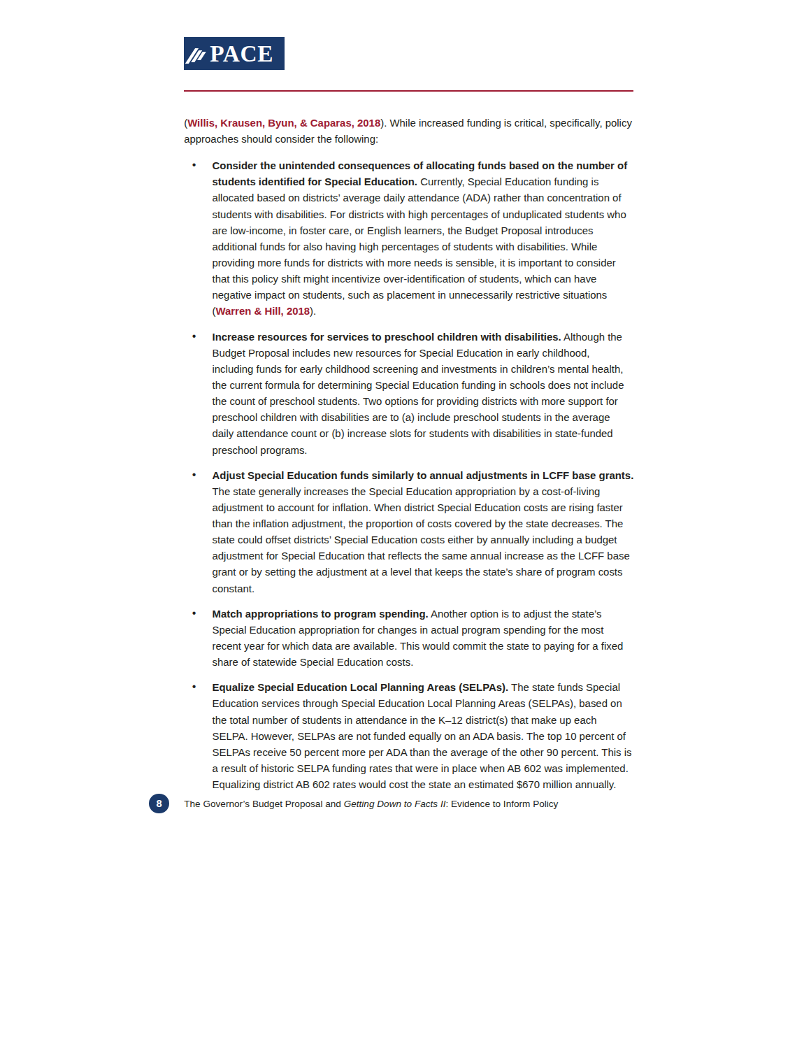PACE
(Willis, Krausen, Byun, & Caparas, 2018). While increased funding is critical, specifically, policy approaches should consider the following:
Consider the unintended consequences of allocating funds based on the number of students identified for Special Education. Currently, Special Education funding is allocated based on districts’ average daily attendance (ADA) rather than concentration of students with disabilities. For districts with high percentages of unduplicated students who are low-income, in foster care, or English learners, the Budget Proposal introduces additional funds for also having high percentages of students with disabilities. While providing more funds for districts with more needs is sensible, it is important to consider that this policy shift might incentivize over-identification of students, which can have negative impact on students, such as placement in unnecessarily restrictive situations (Warren & Hill, 2018).
Increase resources for services to preschool children with disabilities. Although the Budget Proposal includes new resources for Special Education in early childhood, including funds for early childhood screening and investments in children’s mental health, the current formula for determining Special Education funding in schools does not include the count of preschool students. Two options for providing districts with more support for preschool children with disabilities are to (a) include preschool students in the average daily attendance count or (b) increase slots for students with disabilities in state-funded preschool programs.
Adjust Special Education funds similarly to annual adjustments in LCFF base grants. The state generally increases the Special Education appropriation by a cost-of-living adjustment to account for inflation. When district Special Education costs are rising faster than the inflation adjustment, the proportion of costs covered by the state decreases. The state could offset districts’ Special Education costs either by annually including a budget adjustment for Special Education that reflects the same annual increase as the LCFF base grant or by setting the adjustment at a level that keeps the state’s share of program costs constant.
Match appropriations to program spending. Another option is to adjust the state’s Special Education appropriation for changes in actual program spending for the most recent year for which data are available. This would commit the state to paying for a fixed share of statewide Special Education costs.
Equalize Special Education Local Planning Areas (SELPAs). The state funds Special Education services through Special Education Local Planning Areas (SELPAs), based on the total number of students in attendance in the K–12 district(s) that make up each SELPA. However, SELPAs are not funded equally on an ADA basis. The top 10 percent of SELPAs receive 50 percent more per ADA than the average of the other 90 percent. This is a result of historic SELPA funding rates that were in place when AB 602 was implemented. Equalizing district AB 602 rates would cost the state an estimated $670 million annually.
8
The Governor’s Budget Proposal and Getting Down to Facts II: Evidence to Inform Policy